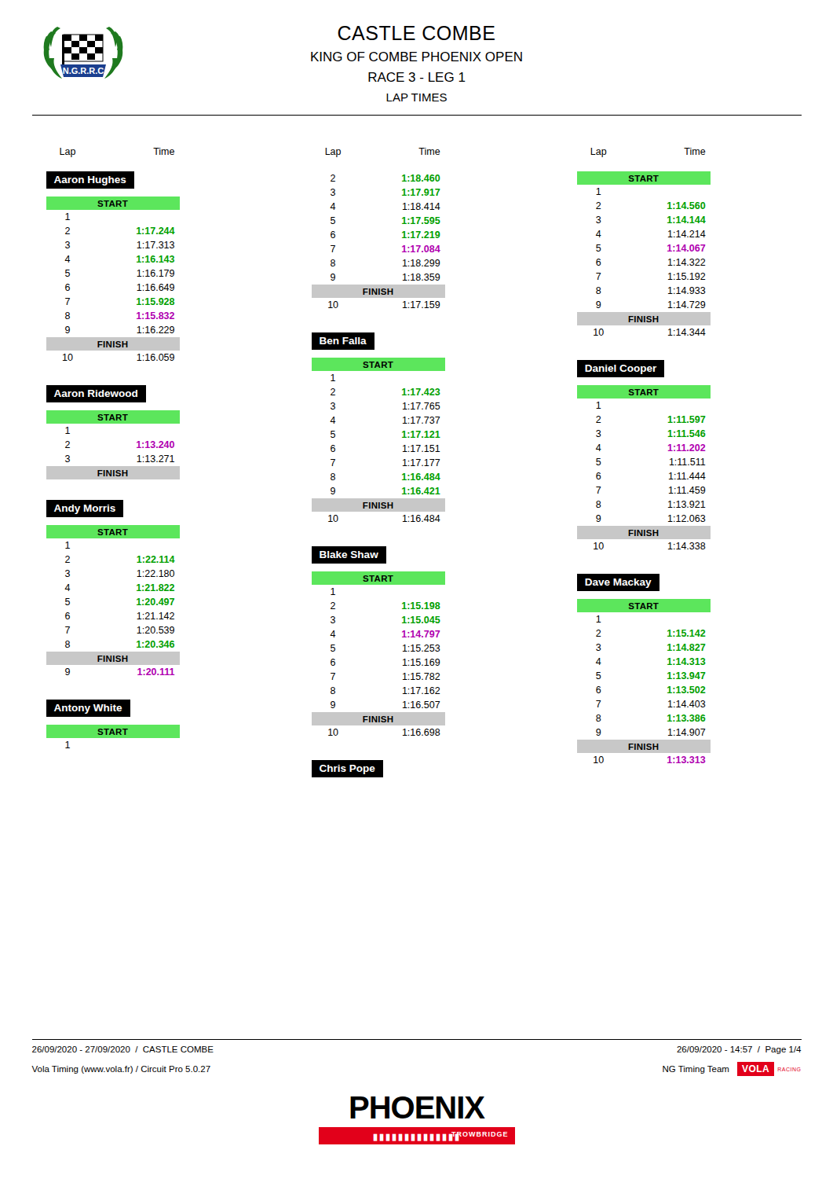N.G.R.R.C
CASTLE COMBE
KING OF COMBE PHOENIX OPEN
RACE 3 - LEG 1
LAP TIMES
Lap Time
Aaron Hughes
| START |
| 1 | |
| 2 | 1:17.244 |
| 3 | 1:17.313 |
| 4 | 1:16.143 |
| 5 | 1:16.179 |
| 6 | 1:16.649 |
| 7 | 1:15.928 |
| 8 | 1:15.832 |
| 9 | 1:16.229 |
| FINISH |
| 10 | 1:16.059 |
Aaron Ridewood
| START |
| 1 | |
| 2 | 1:13.240 |
| 3 | 1:13.271 |
| FINISH |
Andy Morris
| START |
| 1 | |
| 2 | 1:22.114 |
| 3 | 1:22.180 |
| 4 | 1:21.822 |
| 5 | 1:20.497 |
| 6 | 1:21.142 |
| 7 | 1:20.539 |
| 8 | 1:20.346 |
| FINISH |
| 9 | 1:20.111 |
Antony White
| START |
| 1 | |
Lap Time
| 2 | 1:18.460 |
| 3 | 1:17.917 |
| 4 | 1:18.414 |
| 5 | 1:17.595 |
| 6 | 1:17.219 |
| 7 | 1:17.084 |
| 8 | 1:18.299 |
| 9 | 1:18.359 |
| FINISH |
| 10 | 1:17.159 |
Ben Falla
| START |
| 1 | |
| 2 | 1:17.423 |
| 3 | 1:17.765 |
| 4 | 1:17.737 |
| 5 | 1:17.121 |
| 6 | 1:17.151 |
| 7 | 1:17.177 |
| 8 | 1:16.484 |
| 9 | 1:16.421 |
| FINISH |
| 10 | 1:16.484 |
Blake Shaw
| START |
| 1 | |
| 2 | 1:15.198 |
| 3 | 1:15.045 |
| 4 | 1:14.797 |
| 5 | 1:15.253 |
| 6 | 1:15.169 |
| 7 | 1:15.782 |
| 8 | 1:17.162 |
| 9 | 1:16.507 |
| FINISH |
| 10 | 1:16.698 |
Chris Pope
Lap Time
| START |
| 1 | |
| 2 | 1:14.560 |
| 3 | 1:14.144 |
| 4 | 1:14.214 |
| 5 | 1:14.067 |
| 6 | 1:14.322 |
| 7 | 1:15.192 |
| 8 | 1:14.933 |
| 9 | 1:14.729 |
| FINISH |
| 10 | 1:14.344 |
Daniel Cooper
| START |
| 1 | |
| 2 | 1:11.597 |
| 3 | 1:11.546 |
| 4 | 1:11.202 |
| 5 | 1:11.511 |
| 6 | 1:11.444 |
| 7 | 1:11.459 |
| 8 | 1:13.921 |
| 9 | 1:12.063 |
| FINISH |
| 10 | 1:14.338 |
Dave Mackay
| START |
| 1 | |
| 2 | 1:15.142 |
| 3 | 1:14.827 |
| 4 | 1:14.313 |
| 5 | 1:13.947 |
| 6 | 1:13.502 |
| 7 | 1:14.403 |
| 8 | 1:13.386 |
| 9 | 1:14.907 |
| FINISH |
| 10 | 1:13.313 |
26/09/2020 - 27/09/2020 / CASTLE COMBE
26/09/2020 - 14:57 / Page 1/4
Vola Timing (www.vola.fr) / Circuit Pro 5.0.27
NG Timing Team VOLA RACING
PHOENIX
▮▮▮▮▮▮▮▮▮▮▮▮▮▮ TROWBRIDGE